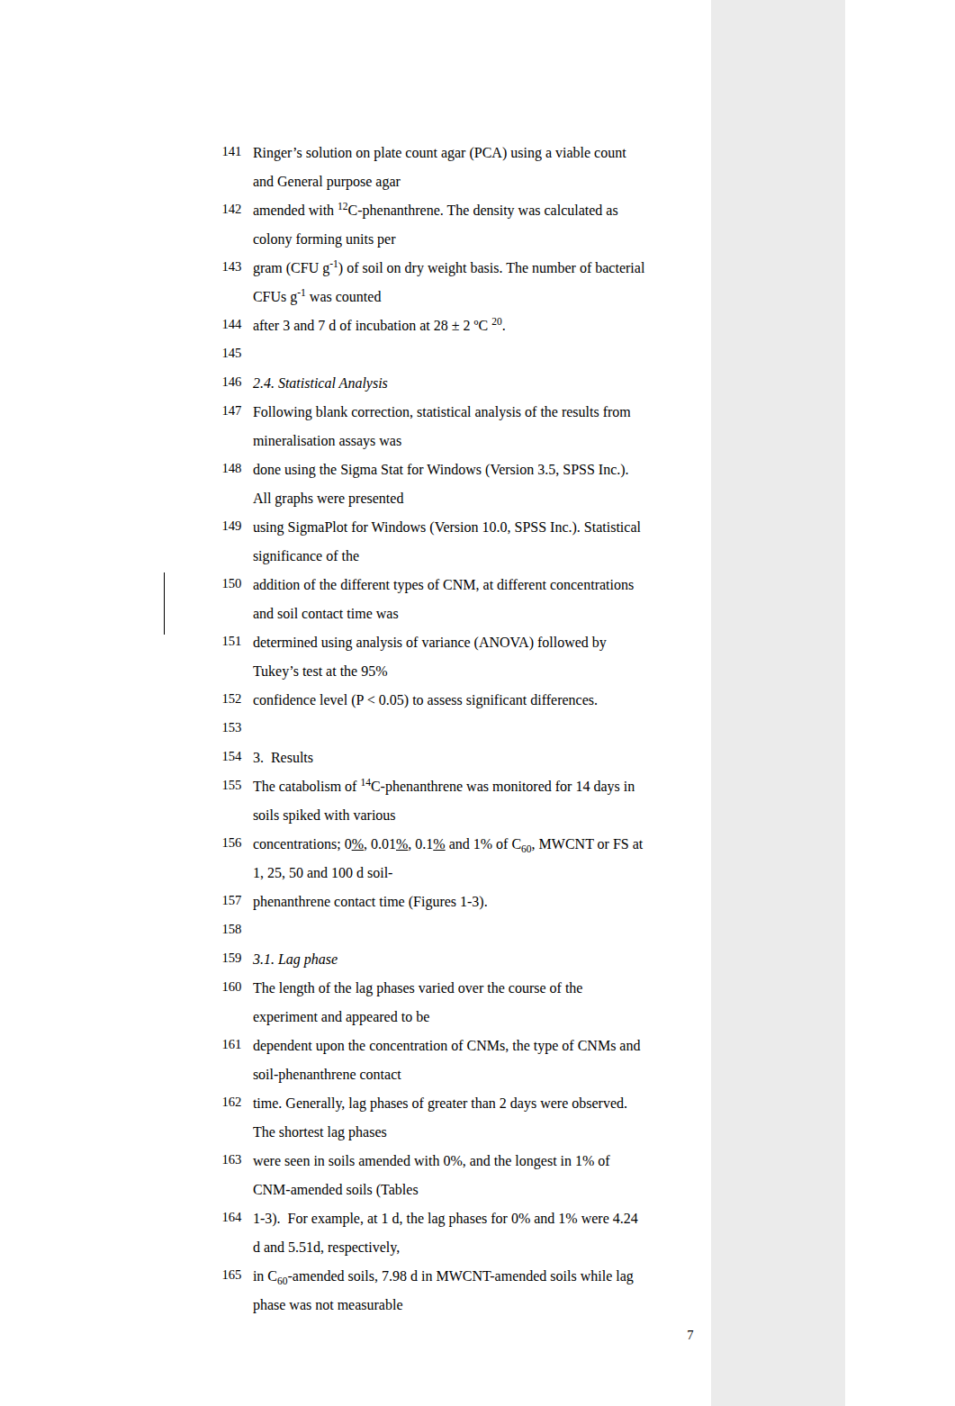141 Ringer’s solution on plate count agar (PCA) using a viable count and General purpose agar
142amended with 12C-phenanthrene. The density was calculated as colony forming units per
143gram (CFU g-1) of soil on dry weight basis. The number of bacterial CFUs g-1 was counted
144after 3 and 7 d of incubation at 28 ± 2 ºC 20.
145
1462.4. Statistical Analysis
147 Following blank correction, statistical analysis of the results from mineralisation assays was
148done using the Sigma Stat for Windows (Version 3.5, SPSS Inc.). All graphs were presented
149using SigmaPlot for Windows (Version 10.0, SPSS Inc.). Statistical significance of the
150addition of the different types of CNM, at different concentrations and soil contact time was
151determined using analysis of variance (ANOVA) followed by Tukey’s test at the 95%
152confidence level (P < 0.05) to assess significant differences.
153
1543. Results
155 The catabolism of 14C-phenanthrene was monitored for 14 days in soils spiked with various
156concentrations; 0%, 0.01%, 0.1% and 1% of C60, MWCNT or FS at 1, 25, 50 and 100 d soil-
157phenanthrene contact time (Figures 1-3).
158
1593.1. Lag phase
160 The length of the lag phases varied over the course of the experiment and appeared to be
161dependent upon the concentration of CNMs, the type of CNMs and soil-phenanthrene contact
162time. Generally, lag phases of greater than 2 days were observed. The shortest lag phases
163were seen in soils amended with 0%, and the longest in 1% of CNM-amended soils (Tables
1641-3). For example, at 1 d, the lag phases for 0% and 1% were 4.24 d and 5.51d, respectively,
165in C60-amended soils, 7.98 d in MWCNT-amended soils while lag phase was not measurable
7